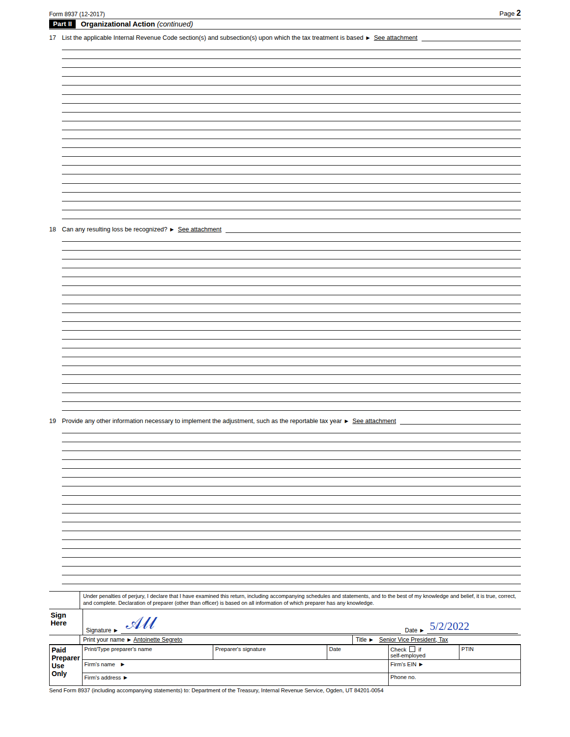Form 8937 (12-2017)
Page 2
Part II
Organizational Action (continued)
17
List the applicable Internal Revenue Code section(s) and subsection(s) upon which the tax treatment is based ►
See attachment
18
Can any resulting loss be recognized? ►
See attachment
19
Provide any other information necessary to implement the adjustment, such as the reportable tax year ►
See attachment
Under penalties of perjury, I declare that I have examined this return, including accompanying schedules and statements, and to the best of my knowledge and belief, it is true, correct, and complete. Declaration of preparer (other than officer) is based on all information of which preparer has any knowledge.
Sign
Here
Signature ►
𝒜𝓁𝓁
Date ►
5/2/2022
Print your name ► Antoinette Segreto
Title ► Senior Vice President, Tax
| Paid Preparer Use Only | Print/Type preparer's name | Preparer's signature | Date | Check if self-employed | PTIN |
| Firm's name ► | Firm's EIN ► |
| Firm's address ► | Phone no. |
Send Form 8937 (including accompanying statements) to: Department of the Treasury, Internal Revenue Service, Ogden, UT 84201-0054